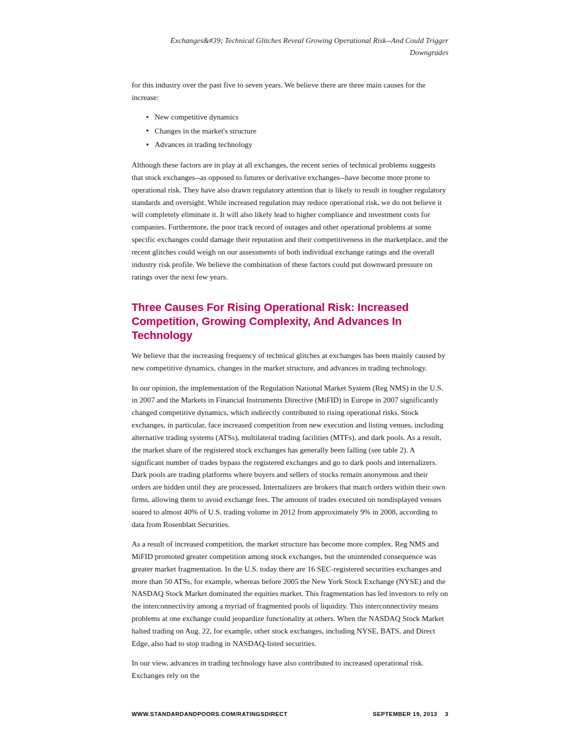Exchanges&#39; Technical Glitches Reveal Growing Operational Risk--And Could Trigger Downgrades
for this industry over the past five to seven years. We believe there are three main causes for the increase:
New competitive dynamics
Changes in the market's structure
Advances in trading technology
Although these factors are in play at all exchanges, the recent series of technical problems suggests that stock exchanges--as opposed to futures or derivative exchanges--have become more prone to operational risk. They have also drawn regulatory attention that is likely to result in tougher regulatory standards and oversight. While increased regulation may reduce operational risk, we do not believe it will completely eliminate it. It will also likely lead to higher compliance and investment costs for companies. Furthermore, the poor track record of outages and other operational problems at some specific exchanges could damage their reputation and their competitiveness in the marketplace, and the recent glitches could weigh on our assessments of both individual exchange ratings and the overall industry risk profile. We believe the combination of these factors could put downward pressure on ratings over the next few years.
Three Causes For Rising Operational Risk: Increased Competition, Growing Complexity, And Advances In Technology
We believe that the increasing frequency of technical glitches at exchanges has been mainly caused by new competitive dynamics, changes in the market structure, and advances in trading technology.
In our opinion, the implementation of the Regulation National Market System (Reg NMS) in the U.S. in 2007 and the Markets in Financial Instruments Directive (MiFID) in Europe in 2007 significantly changed competitive dynamics, which indirectly contributed to rising operational risks. Stock exchanges, in particular, face increased competition from new execution and listing venues, including alternative trading systems (ATSs), multilateral trading facilities (MTFs), and dark pools. As a result, the market share of the registered stock exchanges has generally been falling (see table 2). A significant number of trades bypass the registered exchanges and go to dark pools and internalizers. Dark pools are trading platforms where buyers and sellers of stocks remain anonymous and their orders are hidden until they are processed. Internalizers are brokers that match orders within their own firms, allowing them to avoid exchange fees. The amount of trades executed on nondisplayed venues soared to almost 40% of U.S. trading volume in 2012 from approximately 9% in 2008, according to data from Rosenblatt Securities.
As a result of increased competition, the market structure has become more complex. Reg NMS and MiFID promoted greater competition among stock exchanges, but the unintended consequence was greater market fragmentation. In the U.S. today there are 16 SEC-registered securities exchanges and more than 50 ATSs, for example, whereas before 2005 the New York Stock Exchange (NYSE) and the NASDAQ Stock Market dominated the equities market. This fragmentation has led investors to rely on the interconnectivity among a myriad of fragmented pools of liquidity. This interconnectivity means problems at one exchange could jeopardize functionality at others. When the NASDAQ Stock Market halted trading on Aug. 22, for example, other stock exchanges, including NYSE, BATS, and Direct Edge, also had to stop trading in NASDAQ-listed securities.
In our view, advances in trading technology have also contributed to increased operational risk. Exchanges rely on the
www.standardandpoors.com/ratingsdirect September 19, 20133